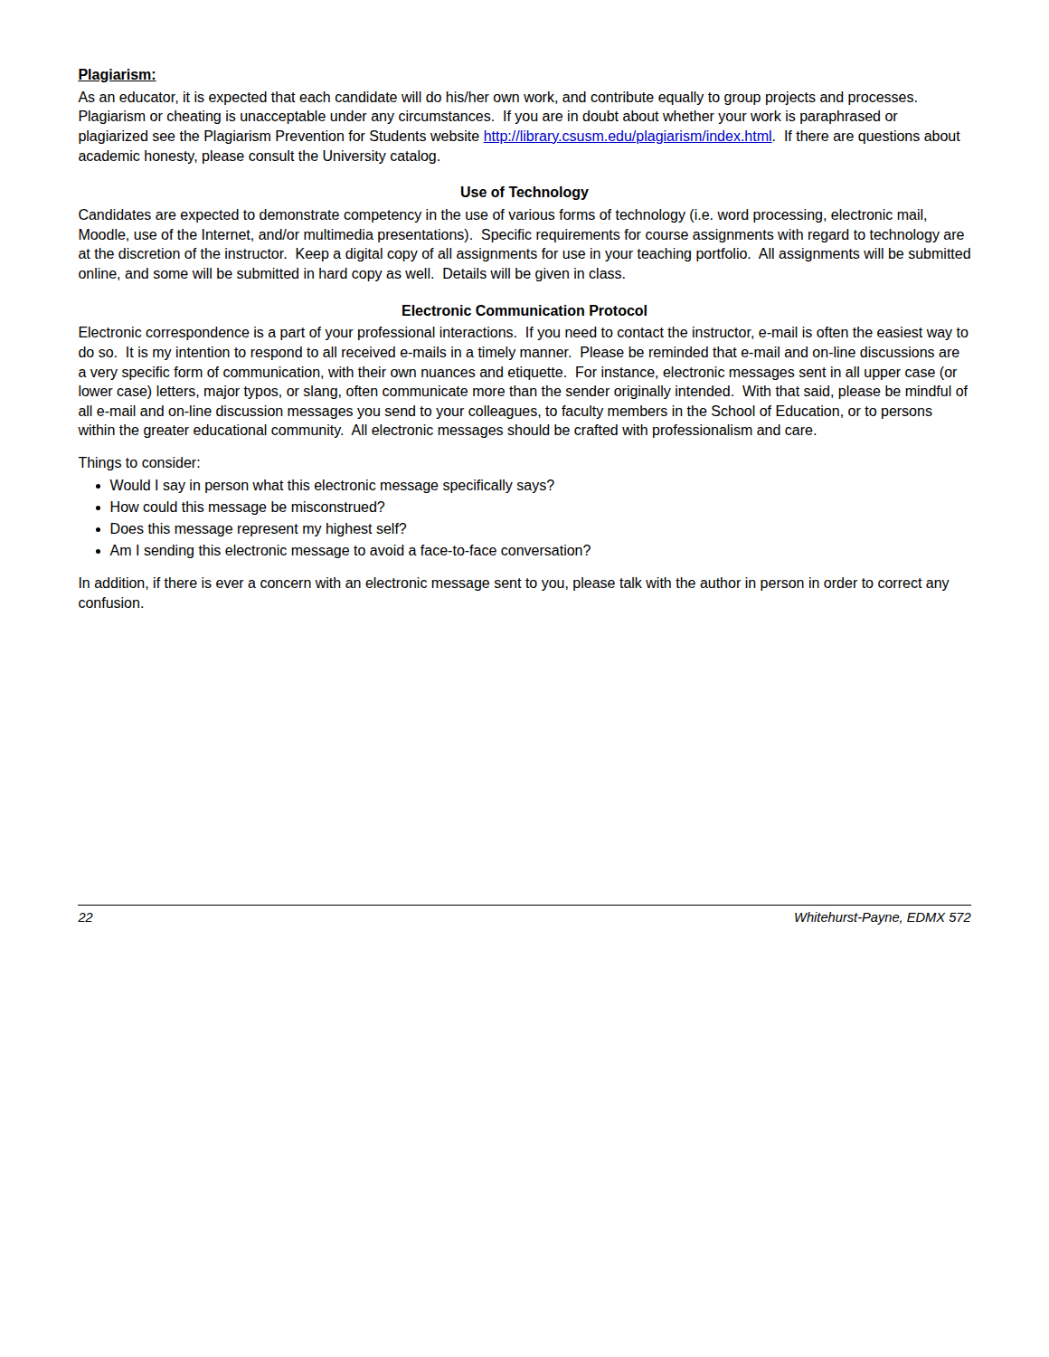Plagiarism:
As an educator, it is expected that each candidate will do his/her own work, and contribute equally to group projects and processes. Plagiarism or cheating is unacceptable under any circumstances. If you are in doubt about whether your work is paraphrased or plagiarized see the Plagiarism Prevention for Students website http://library.csusm.edu/plagiarism/index.html. If there are questions about academic honesty, please consult the University catalog.
Use of Technology
Candidates are expected to demonstrate competency in the use of various forms of technology (i.e. word processing, electronic mail, Moodle, use of the Internet, and/or multimedia presentations). Specific requirements for course assignments with regard to technology are at the discretion of the instructor. Keep a digital copy of all assignments for use in your teaching portfolio. All assignments will be submitted online, and some will be submitted in hard copy as well. Details will be given in class.
Electronic Communication Protocol
Electronic correspondence is a part of your professional interactions. If you need to contact the instructor, e-mail is often the easiest way to do so. It is my intention to respond to all received e-mails in a timely manner. Please be reminded that e-mail and on-line discussions are a very specific form of communication, with their own nuances and etiquette. For instance, electronic messages sent in all upper case (or lower case) letters, major typos, or slang, often communicate more than the sender originally intended. With that said, please be mindful of all e-mail and on-line discussion messages you send to your colleagues, to faculty members in the School of Education, or to persons within the greater educational community. All electronic messages should be crafted with professionalism and care.
Things to consider:
Would I say in person what this electronic message specifically says?
How could this message be misconstrued?
Does this message represent my highest self?
Am I sending this electronic message to avoid a face-to-face conversation?
In addition, if there is ever a concern with an electronic message sent to you, please talk with the author in person in order to correct any confusion.
22 Whitehurst-Payne, EDMX 572